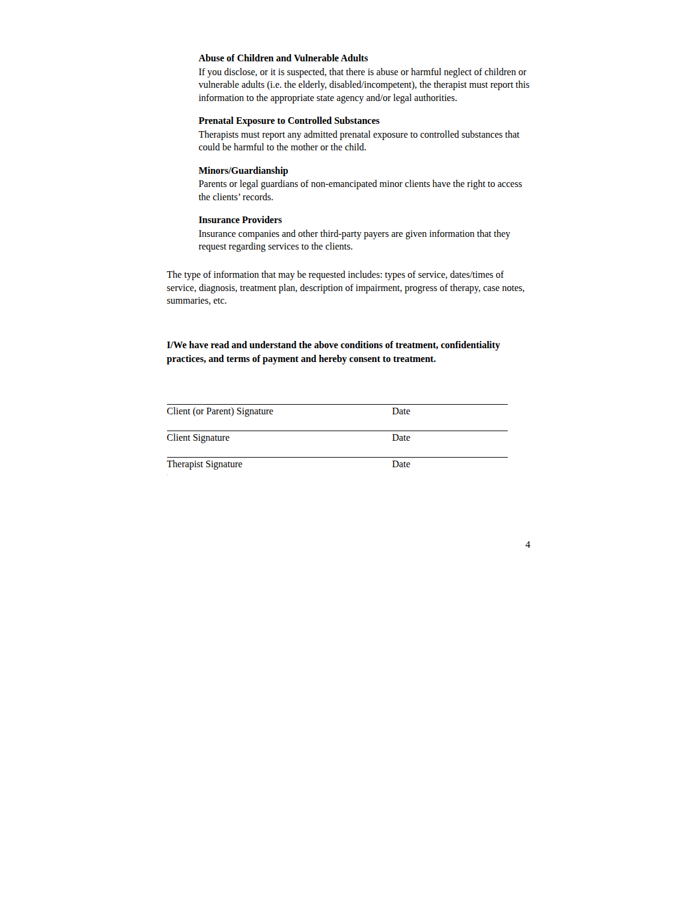Abuse of Children and Vulnerable Adults
If you disclose, or it is suspected, that there is abuse or harmful neglect of children or vulnerable adults (i.e. the elderly, disabled/incompetent), the therapist must report this information to the appropriate state agency and/or legal authorities.
Prenatal Exposure to Controlled Substances
Therapists must report any admitted prenatal exposure to controlled substances that could be harmful to the mother or the child.
Minors/Guardianship
Parents or legal guardians of non-emancipated minor clients have the right to access the clients’ records.
Insurance Providers
Insurance companies and other third-party payers are given information that they request regarding services to the clients.
The type of information that may be requested includes: types of service, dates/times of service, diagnosis, treatment plan, description of impairment, progress of therapy, case notes, summaries, etc.
I/We have read and understand the above conditions of treatment, confidentiality practices, and terms of payment and hereby consent to treatment.
| Client (or Parent) Signature | Date |
| Client Signature | Date |
| Therapist Signature | Date |
.
4